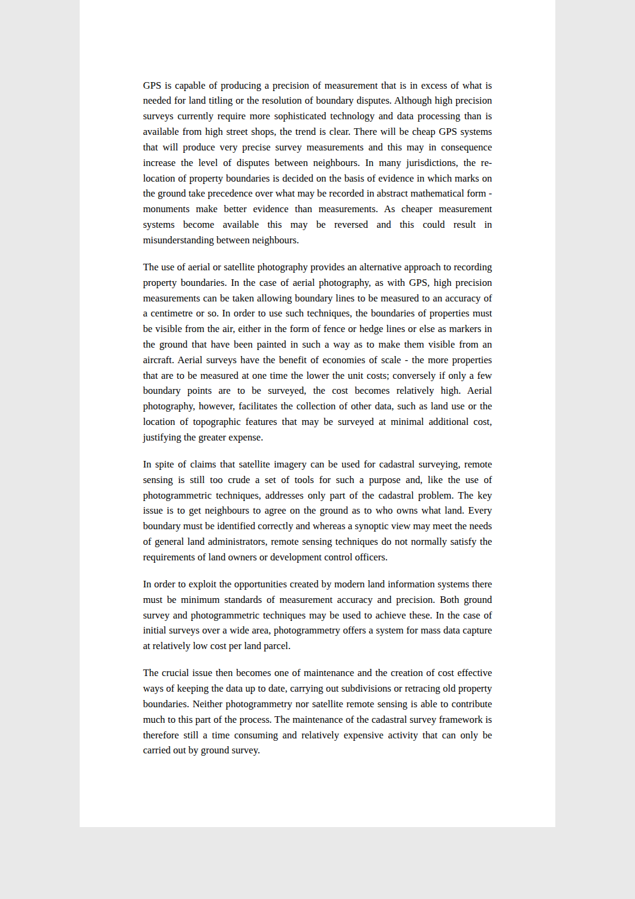GPS is capable of producing a precision of measurement that is in excess of what is needed for land titling or the resolution of boundary disputes. Although high precision surveys currently require more sophisticated technology and data processing than is available from high street shops, the trend is clear. There will be cheap GPS systems that will produce very precise survey measurements and this may in consequence increase the level of disputes between neighbours. In many jurisdictions, the re-location of property boundaries is decided on the basis of evidence in which marks on the ground take precedence over what may be recorded in abstract mathematical form - monuments make better evidence than measurements. As cheaper measurement systems become available this may be reversed and this could result in misunderstanding between neighbours.
The use of aerial or satellite photography provides an alternative approach to recording property boundaries. In the case of aerial photography, as with GPS, high precision measurements can be taken allowing boundary lines to be measured to an accuracy of a centimetre or so. In order to use such techniques, the boundaries of properties must be visible from the air, either in the form of fence or hedge lines or else as markers in the ground that have been painted in such a way as to make them visible from an aircraft. Aerial surveys have the benefit of economies of scale - the more properties that are to be measured at one time the lower the unit costs; conversely if only a few boundary points are to be surveyed, the cost becomes relatively high. Aerial photography, however, facilitates the collection of other data, such as land use or the location of topographic features that may be surveyed at minimal additional cost, justifying the greater expense.
In spite of claims that satellite imagery can be used for cadastral surveying, remote sensing is still too crude a set of tools for such a purpose and, like the use of photogrammetric techniques, addresses only part of the cadastral problem. The key issue is to get neighbours to agree on the ground as to who owns what land. Every boundary must be identified correctly and whereas a synoptic view may meet the needs of general land administrators, remote sensing techniques do not normally satisfy the requirements of land owners or development control officers.
In order to exploit the opportunities created by modern land information systems there must be minimum standards of measurement accuracy and precision. Both ground survey and photogrammetric techniques may be used to achieve these. In the case of initial surveys over a wide area, photogrammetry offers a system for mass data capture at relatively low cost per land parcel.
The crucial issue then becomes one of maintenance and the creation of cost effective ways of keeping the data up to date, carrying out subdivisions or retracing old property boundaries. Neither photogrammetry nor satellite remote sensing is able to contribute much to this part of the process. The maintenance of the cadastral survey framework is therefore still a time consuming and relatively expensive activity that can only be carried out by ground survey.